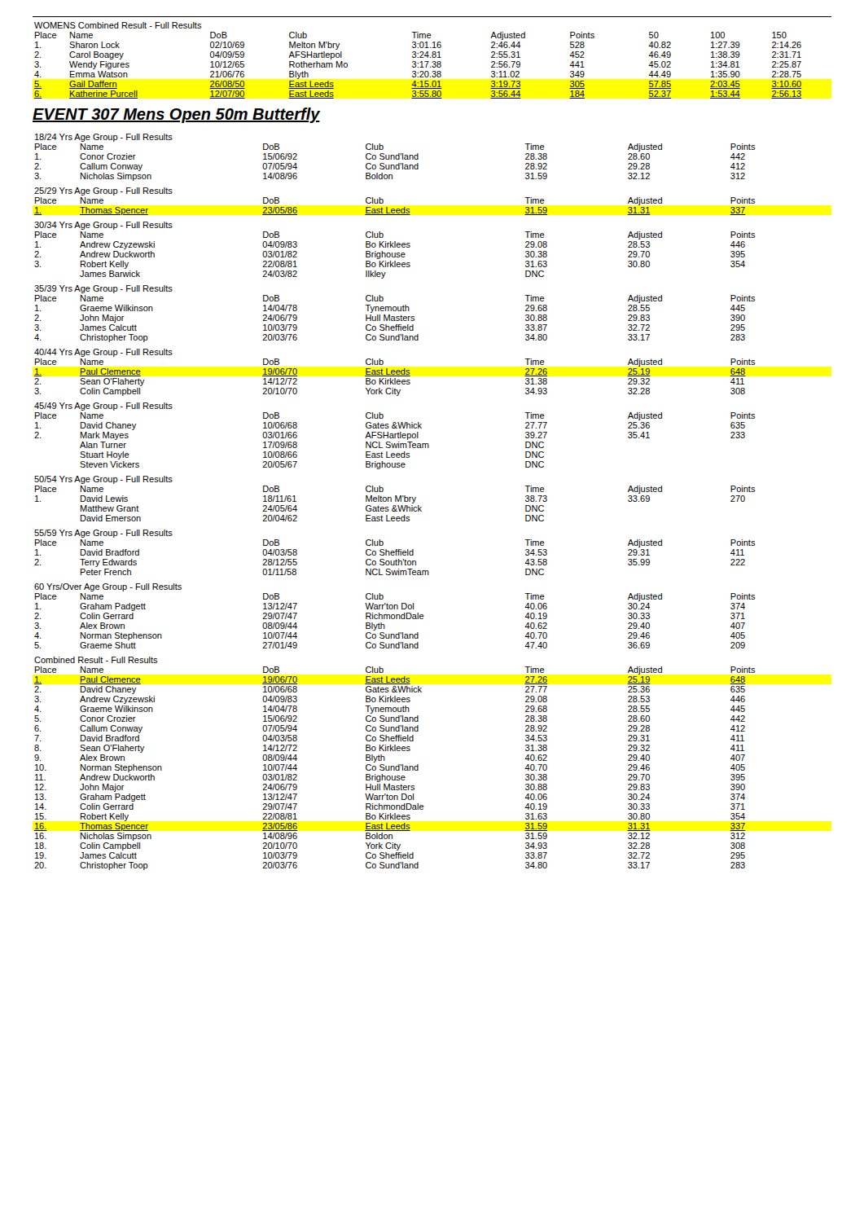| WOMENS Combined Result - Full Results |
| Place | Name | DoB | Club | Time | Adjusted | Points | 50 | 100 | 150 |
| 1. | Sharon Lock | 02/10/69 | Melton M'bry | 3:01.16 | 2:46.44 | 528 | 40.82 | 1:27.39 | 2:14.26 |
| 2. | Carol Boagey | 04/09/59 | AFSHartlepol | 3:24.81 | 2:55.31 | 452 | 46.49 | 1:38.39 | 2:31.71 |
| 3. | Wendy Figures | 10/12/65 | Rotherham Mo | 3:17.38 | 2:56.79 | 441 | 45.02 | 1:34.81 | 2:25.87 |
| 4. | Emma Watson | 21/06/76 | Blyth | 3:20.38 | 3:11.02 | 349 | 44.49 | 1:35.90 | 2:28.75 |
| 5. | Gail Daffern | 26/08/50 | East Leeds | 4:15.01 | 3:19.73 | 305 | 57.85 | 2:03.45 | 3:10.60 |
| 6. | Katherine Purcell | 12/07/90 | East Leeds | 3:55.80 | 3:56.44 | 184 | 52.37 | 1:53.44 | 2:56.13 |
EVENT 307 Mens Open 50m Butterfly
| 18/24 Yrs Age Group - Full Results |
| Place | Name | DoB | Club | Time | Adjusted | Points |
| 1. | Conor Crozier | 15/06/92 | Co Sund'land | 28.38 | 28.60 | 442 |
| 2. | Callum Conway | 07/05/94 | Co Sund'land | 28.92 | 29.28 | 412 |
| 3. | Nicholas Simpson | 14/08/96 | Boldon | 31.59 | 32.12 | 312 |
| 25/29 Yrs Age Group - Full Results |
| Place | Name | DoB | Club | Time | Adjusted | Points |
| 1. | Thomas Spencer | 23/05/86 | East Leeds | 31.59 | 31.31 | 337 |
| 30/34 Yrs Age Group - Full Results |
| Place | Name | DoB | Club | Time | Adjusted | Points |
| 1. | Andrew Czyzewski | 04/09/83 | Bo Kirklees | 29.08 | 28.53 | 446 |
| 2. | Andrew Duckworth | 03/01/82 | Brighouse | 30.38 | 29.70 | 395 |
| 3. | Robert Kelly | 22/08/81 | Bo Kirklees | 31.63 | 30.80 | 354 |
| | James Barwick | 24/03/82 | Ilkley | DNC | | |
| 35/39 Yrs Age Group - Full Results |
| Place | Name | DoB | Club | Time | Adjusted | Points |
| 1. | Graeme Wilkinson | 14/04/78 | Tynemouth | 29.68 | 28.55 | 445 |
| 2. | John Major | 24/06/79 | Hull Masters | 30.88 | 29.83 | 390 |
| 3. | James Calcutt | 10/03/79 | Co Sheffield | 33.87 | 32.72 | 295 |
| 4. | Christopher Toop | 20/03/76 | Co Sund'land | 34.80 | 33.17 | 283 |
| 40/44 Yrs Age Group - Full Results |
| Place | Name | DoB | Club | Time | Adjusted | Points |
| 1. | Paul Clemence | 19/06/70 | East Leeds | 27.26 | 25.19 | 648 |
| 2. | Sean O'Flaherty | 14/12/72 | Bo Kirklees | 31.38 | 29.32 | 411 |
| 3. | Colin Campbell | 20/10/70 | York City | 34.93 | 32.28 | 308 |
| 45/49 Yrs Age Group - Full Results |
| Place | Name | DoB | Club | Time | Adjusted | Points |
| 1. | David Chaney | 10/06/68 | Gates &Whick | 27.77 | 25.36 | 635 |
| 2. | Mark Mayes | 03/01/66 | AFSHartlepol | 39.27 | 35.41 | 233 |
| | Alan Turner | 17/09/68 | NCL SwimTeam | DNC | | |
| | Stuart Hoyle | 10/08/66 | East Leeds | DNC | | |
| | Steven Vickers | 20/05/67 | Brighouse | DNC | | |
| 50/54 Yrs Age Group - Full Results |
| Place | Name | DoB | Club | Time | Adjusted | Points |
| 1. | David Lewis | 18/11/61 | Melton M'bry | 38.73 | 33.69 | 270 |
| | Matthew Grant | 24/05/64 | Gates &Whick | DNC | | |
| | David Emerson | 20/04/62 | East Leeds | DNC | | |
| 55/59 Yrs Age Group - Full Results |
| Place | Name | DoB | Club | Time | Adjusted | Points |
| 1. | David Bradford | 04/03/58 | Co Sheffield | 34.53 | 29.31 | 411 |
| 2. | Terry Edwards | 28/12/55 | Co South'ton | 43.58 | 35.99 | 222 |
| | Peter French | 01/11/58 | NCL SwimTeam | DNC | | |
| 60 Yrs/Over Age Group - Full Results |
| Place | Name | DoB | Club | Time | Adjusted | Points |
| 1. | Graham Padgett | 13/12/47 | Warr'ton Dol | 40.06 | 30.24 | 374 |
| 2. | Colin Gerrard | 29/07/47 | RichmondDale | 40.19 | 30.33 | 371 |
| 3. | Alex Brown | 08/09/44 | Blyth | 40.62 | 29.40 | 407 |
| 4. | Norman Stephenson | 10/07/44 | Co Sund'land | 40.70 | 29.46 | 405 |
| 5. | Graeme Shutt | 27/01/49 | Co Sund'land | 47.40 | 36.69 | 209 |
| Combined Result - Full Results |
| Place | Name | DoB | Club | Time | Adjusted | Points |
| 1. | Paul Clemence | 19/06/70 | East Leeds | 27.26 | 25.19 | 648 |
| 2. | David Chaney | 10/06/68 | Gates &Whick | 27.77 | 25.36 | 635 |
| 3. | Andrew Czyzewski | 04/09/83 | Bo Kirklees | 29.08 | 28.53 | 446 |
| 4. | Graeme Wilkinson | 14/04/78 | Tynemouth | 29.68 | 28.55 | 445 |
| 5. | Conor Crozier | 15/06/92 | Co Sund'land | 28.38 | 28.60 | 442 |
| 6. | Callum Conway | 07/05/94 | Co Sund'land | 28.92 | 29.28 | 412 |
| 7. | David Bradford | 04/03/58 | Co Sheffield | 34.53 | 29.31 | 411 |
| 8. | Sean O'Flaherty | 14/12/72 | Bo Kirklees | 31.38 | 29.32 | 411 |
| 9. | Alex Brown | 08/09/44 | Blyth | 40.62 | 29.40 | 407 |
| 10. | Norman Stephenson | 10/07/44 | Co Sund'land | 40.70 | 29.46 | 405 |
| 11. | Andrew Duckworth | 03/01/82 | Brighouse | 30.38 | 29.70 | 395 |
| 12. | John Major | 24/06/79 | Hull Masters | 30.88 | 29.83 | 390 |
| 13. | Graham Padgett | 13/12/47 | Warr'ton Dol | 40.06 | 30.24 | 374 |
| 14. | Colin Gerrard | 29/07/47 | RichmondDale | 40.19 | 30.33 | 371 |
| 15. | Robert Kelly | 22/08/81 | Bo Kirklees | 31.63 | 30.80 | 354 |
| 16. | Thomas Spencer | 23/05/86 | East Leeds | 31.59 | 31.31 | 337 |
| 16. | Nicholas Simpson | 14/08/96 | Boldon | 31.59 | 32.12 | 312 |
| 18. | Colin Campbell | 20/10/70 | York City | 34.93 | 32.28 | 308 |
| 19. | James Calcutt | 10/03/79 | Co Sheffield | 33.87 | 32.72 | 295 |
| 20. | Christopher Toop | 20/03/76 | Co Sund'land | 34.80 | 33.17 | 283 |